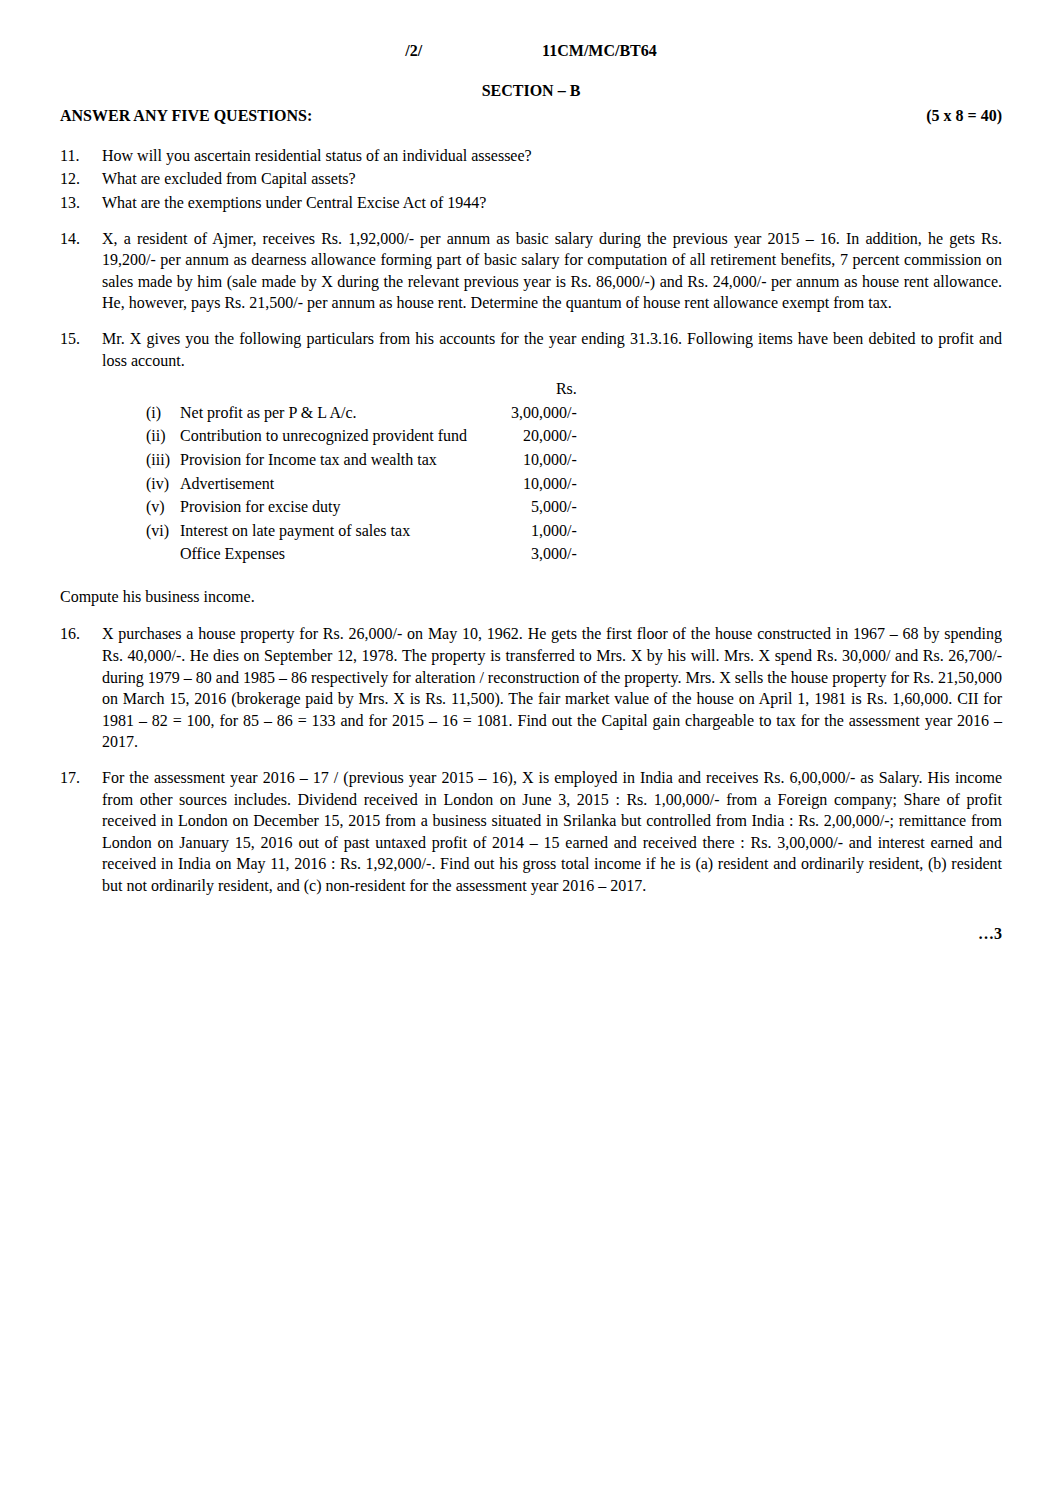/2/11CM/MC/BT64
SECTION – B
ANSWER ANY FIVE QUESTIONS: (5 x 8 = 40)
11. How will you ascertain residential status of an individual assessee?
12. What are excluded from Capital assets?
13. What are the exemptions under Central Excise Act of 1944?
14. X, a resident of Ajmer, receives Rs. 1,92,000/- per annum as basic salary during the previous year 2015 – 16. In addition, he gets Rs. 19,200/- per annum as dearness allowance forming part of basic salary for computation of all retirement benefits, 7 percent commission on sales made by him (sale made by X during the relevant previous year is Rs. 86,000/-) and Rs. 24,000/- per annum as house rent allowance. He, however, pays Rs. 21,500/- per annum as house rent. Determine the quantum of house rent allowance exempt from tax.
15. Mr. X gives you the following particulars from his accounts for the year ending 31.3.16. Following items have been debited to profit and loss account.
| | | Rs. |
| (i) | Net profit as per P & L A/c. | 3,00,000/- |
| (ii) | Contribution to unrecognized provident fund | 20,000/- |
| (iii) | Provision for Income tax and wealth tax | 10,000/- |
| (iv) | Advertisement | 10,000/- |
| (v) | Provision for excise duty | 5,000/- |
| (vi) | Interest on late payment of sales tax | 1,000/- |
| | Office Expenses | 3,000/- |
Compute his business income.
16. X purchases a house property for Rs. 26,000/- on May 10, 1962. He gets the first floor of the house constructed in 1967 – 68 by spending Rs. 40,000/-. He dies on September 12, 1978. The property is transferred to Mrs. X by his will. Mrs. X spend Rs. 30,000/ and Rs. 26,700/- during 1979 – 80 and 1985 – 86 respectively for alteration / reconstruction of the property. Mrs. X sells the house property for Rs. 21,50,000 on March 15, 2016 (brokerage paid by Mrs. X is Rs. 11,500). The fair market value of the house on April 1, 1981 is Rs. 1,60,000. CII for 1981 – 82 = 100, for 85 – 86 = 133 and for 2015 – 16 = 1081. Find out the Capital gain chargeable to tax for the assessment year 2016 – 2017.
17. For the assessment year 2016 – 17 / (previous year 2015 – 16), X is employed in India and receives Rs. 6,00,000/- as Salary. His income from other sources includes. Dividend received in London on June 3, 2015 : Rs. 1,00,000/- from a Foreign company; Share of profit received in London on December 15, 2015 from a business situated in Srilanka but controlled from India : Rs. 2,00,000/-; remittance from London on January 15, 2016 out of past untaxed profit of 2014 – 15 earned and received there : Rs. 3,00,000/- and interest earned and received in India on May 11, 2016 : Rs. 1,92,000/-. Find out his gross total income if he is (a) resident and ordinarily resident, (b) resident but not ordinarily resident, and (c) non-resident for the assessment year 2016 – 2017.
…3